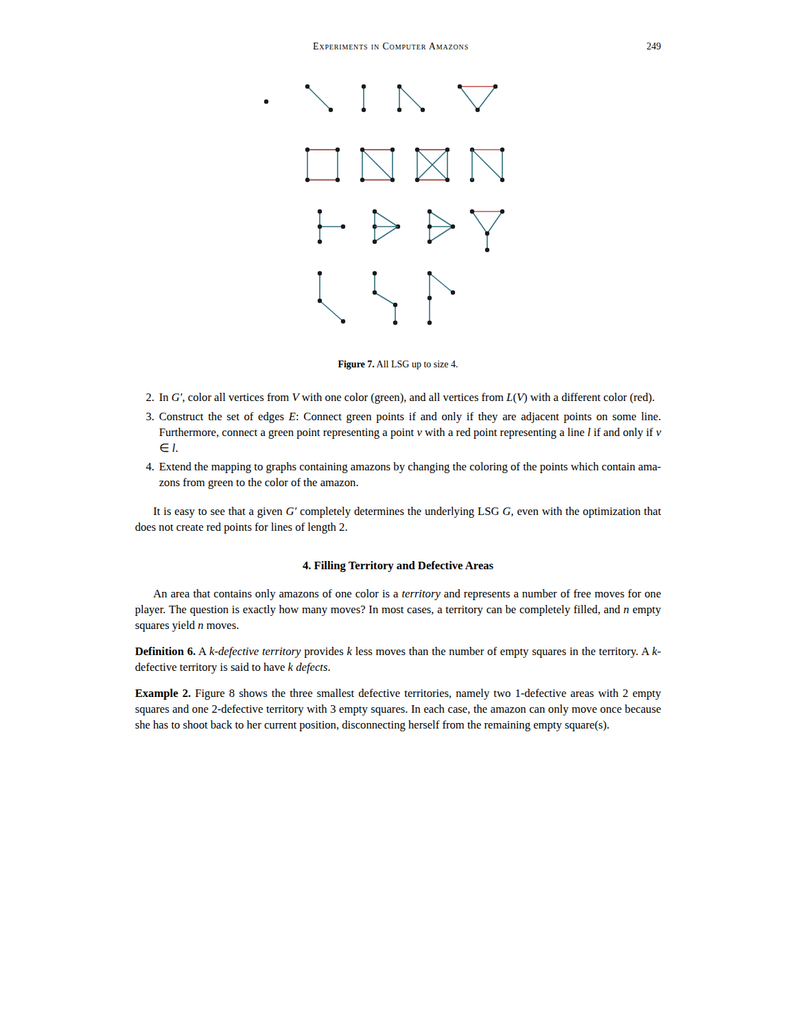Experiments in Computer Amazons 249
Figure 7. All LSG up to size 4.
In G′, color all vertices from V with one color (green), and all vertices from L(V) with a different color (red).
Construct the set of edges E: Connect green points if and only if they are adjacent points on some line. Furthermore, connect a green point representing a point v with a red point representing a line l if and only if v ∈ l.
Extend the mapping to graphs containing amazons by changing the coloring of the points which contain amazons from green to the color of the amazon.
It is easy to see that a given G′ completely determines the underlying LSG G, even with the optimization that does not create red points for lines of length 2.
4. Filling Territory and Defective Areas
An area that contains only amazons of one color is a territory and represents a number of free moves for one player. The question is exactly how many moves? In most cases, a territory can be completely filled, and n empty squares yield n moves.
Definition 6. A k-defective territory provides k less moves than the number of empty squares in the territory. A k-defective territory is said to have k defects.
Example 2. Figure 8 shows the three smallest defective territories, namely two 1-defective areas with 2 empty squares and one 2-defective territory with 3 empty squares. In each case, the amazon can only move once because she has to shoot back to her current position, disconnecting herself from the remaining empty square(s).